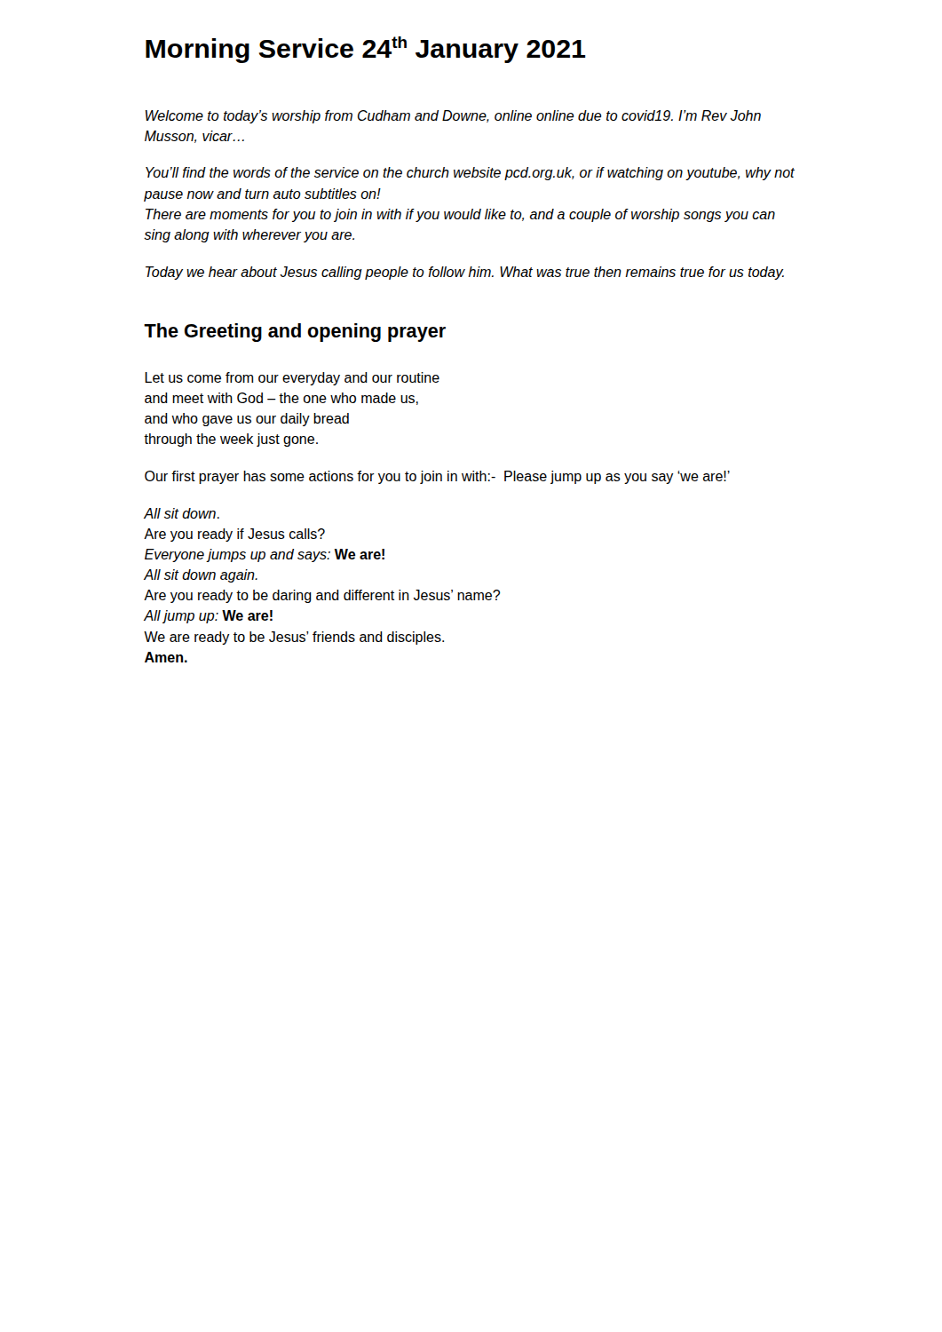Morning Service 24th January 2021
Welcome to today’s worship from Cudham and Downe, online online due to covid19. I’m Rev John Musson, vicar…
You’ll find the words of the service on the church website pcd.org.uk, or if watching on youtube, why not pause now and turn auto subtitles on!
There are moments for you to join in with if you would like to, and a couple of worship songs you can sing along with wherever you are.
Today we hear about Jesus calling people to follow him. What was true then remains true for us today.
The Greeting and opening prayer
Let us come from our everyday and our routine
and meet with God – the one who made us,
and who gave us our daily bread
through the week just gone.
Our first prayer has some actions for you to join in with:- Please jump up as you say ‘we are!’
All sit down.
Are you ready if Jesus calls?
Everyone jumps up and says: We are!
All sit down again.
Are you ready to be daring and different in Jesus’ name?
All jump up: We are!
We are ready to be Jesus’ friends and disciples.
Amen.